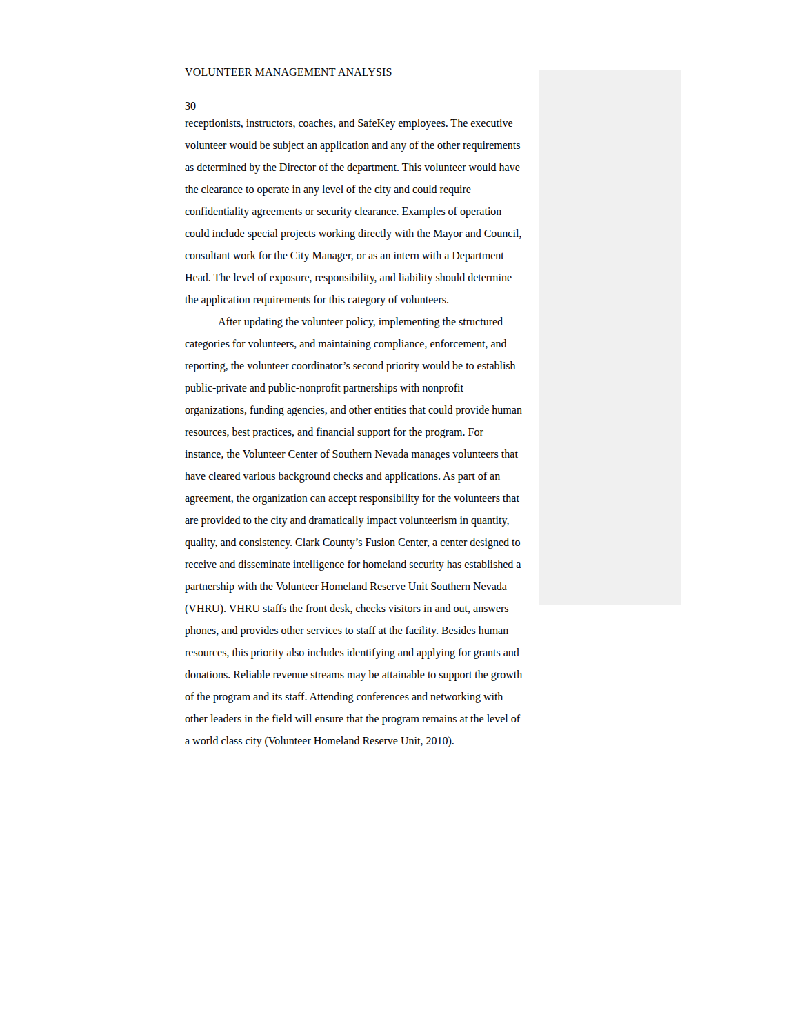Volunteer Management Analysis
30
receptionists, instructors, coaches, and SafeKey employees. The executive volunteer would be subject an application and any of the other requirements as determined by the Director of the department. This volunteer would have the clearance to operate in any level of the city and could require confidentiality agreements or security clearance. Examples of operation could include special projects working directly with the Mayor and Council, consultant work for the City Manager, or as an intern with a Department Head. The level of exposure, responsibility, and liability should determine the application requirements for this category of volunteers.
After updating the volunteer policy, implementing the structured categories for volunteers, and maintaining compliance, enforcement, and reporting, the volunteer coordinator’s second priority would be to establish public-private and public-nonprofit partnerships with nonprofit organizations, funding agencies, and other entities that could provide human resources, best practices, and financial support for the program. For instance, the Volunteer Center of Southern Nevada manages volunteers that have cleared various background checks and applications. As part of an agreement, the organization can accept responsibility for the volunteers that are provided to the city and dramatically impact volunteerism in quantity, quality, and consistency. Clark County’s Fusion Center, a center designed to receive and disseminate intelligence for homeland security has established a partnership with the Volunteer Homeland Reserve Unit Southern Nevada (VHRU). VHRU staffs the front desk, checks visitors in and out, answers phones, and provides other services to staff at the facility. Besides human resources, this priority also includes identifying and applying for grants and donations. Reliable revenue streams may be attainable to support the growth of the program and its staff. Attending conferences and networking with other leaders in the field will ensure that the program remains at the level of a world class city (Volunteer Homeland Reserve Unit, 2010).